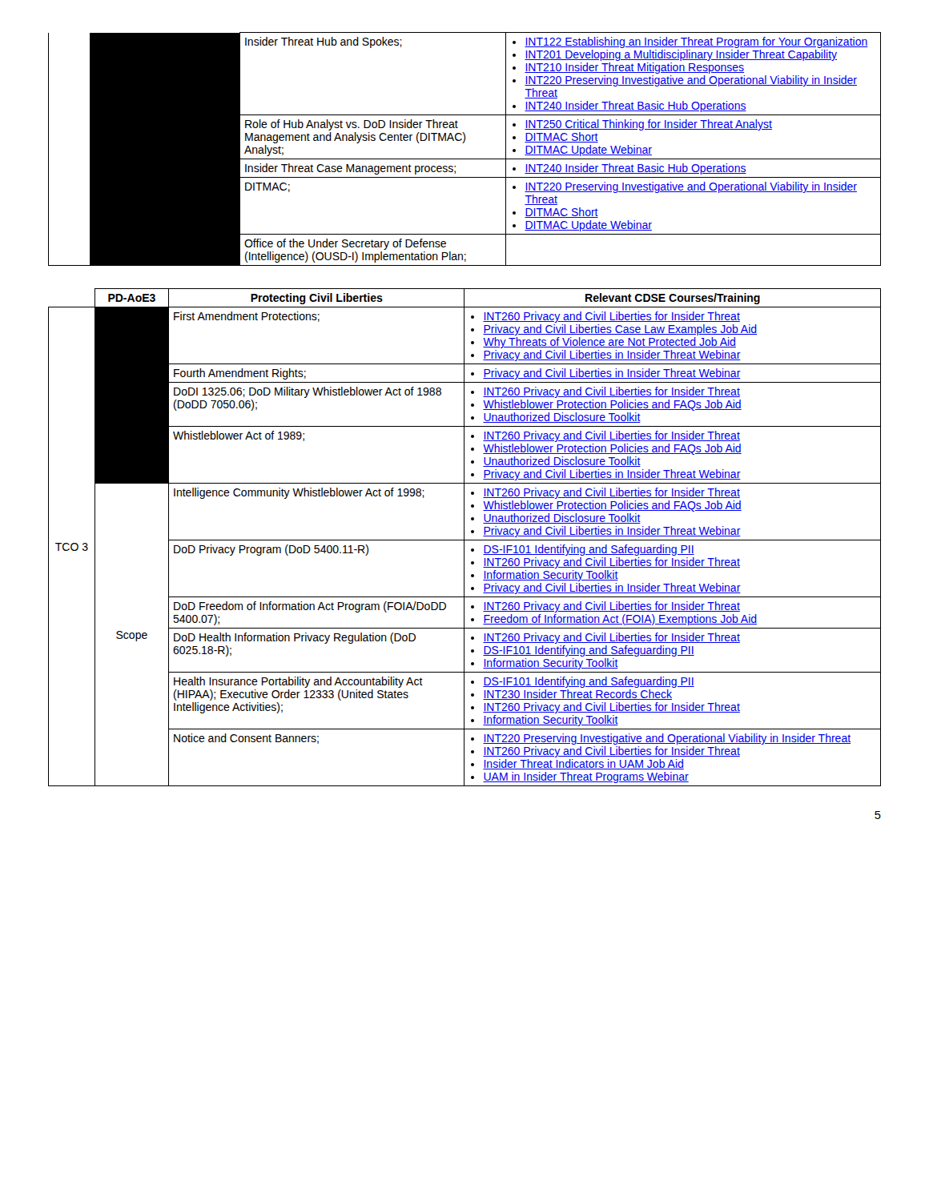| | | Insider Threat Hub and Spokes; | INT122 Establishing an Insider Threat Program for Your Organization INT201 Developing a Multidisciplinary Insider Threat Capability INT210 Insider Threat Mitigation Responses INT220 Preserving Investigative and Operational Viability in Insider Threat INT240 Insider Threat Basic Hub Operations |
| Role of Hub Analyst vs. DoD Insider Threat Management and Analysis Center (DITMAC) Analyst; | INT250 Critical Thinking for Insider Threat Analyst DITMAC Short DITMAC Update Webinar |
| Insider Threat Case Management process; | INT240 Insider Threat Basic Hub Operations |
| DITMAC; | INT220 Preserving Investigative and Operational Viability in Insider Threat DITMAC Short DITMAC Update Webinar |
| Office of the Under Secretary of Defense (Intelligence) (OUSD-I) Implementation Plan; | |
| | PD-AoE3 | Protecting Civil Liberties | Relevant CDSE Courses/Training |
| TCO 3 | | First Amendment Protections; | INT260 Privacy and Civil Liberties for Insider Threat Privacy and Civil Liberties Case Law Examples Job Aid Why Threats of Violence are Not Protected Job Aid Privacy and Civil Liberties in Insider Threat Webinar |
| Fourth Amendment Rights; | Privacy and Civil Liberties in Insider Threat Webinar |
| DoDI 1325.06; DoD Military Whistleblower Act of 1988 (DoDD 7050.06); | INT260 Privacy and Civil Liberties for Insider Threat Whistleblower Protection Policies and FAQs Job Aid Unauthorized Disclosure Toolkit |
| Whistleblower Act of 1989; | INT260 Privacy and Civil Liberties for Insider Threat Whistleblower Protection Policies and FAQs Job Aid Unauthorized Disclosure Toolkit Privacy and Civil Liberties in Insider Threat Webinar |
| Scope | Intelligence Community Whistleblower Act of 1998; | INT260 Privacy and Civil Liberties for Insider Threat Whistleblower Protection Policies and FAQs Job Aid Unauthorized Disclosure Toolkit Privacy and Civil Liberties in Insider Threat Webinar |
| DoD Privacy Program (DoD 5400.11-R) | DS-IF101 Identifying and Safeguarding PII INT260 Privacy and Civil Liberties for Insider Threat Information Security Toolkit Privacy and Civil Liberties in Insider Threat Webinar |
| DoD Freedom of Information Act Program (FOIA/DoDD 5400.07); | INT260 Privacy and Civil Liberties for Insider Threat Freedom of Information Act (FOIA) Exemptions Job Aid |
| DoD Health Information Privacy Regulation (DoD 6025.18-R); | INT260 Privacy and Civil Liberties for Insider Threat DS-IF101 Identifying and Safeguarding PII Information Security Toolkit |
| Health Insurance Portability and Accountability Act (HIPAA); Executive Order 12333 (United States Intelligence Activities); | DS-IF101 Identifying and Safeguarding PII INT230 Insider Threat Records Check INT260 Privacy and Civil Liberties for Insider Threat Information Security Toolkit |
| Notice and Consent Banners; | INT220 Preserving Investigative and Operational Viability in Insider Threat INT260 Privacy and Civil Liberties for Insider Threat Insider Threat Indicators in UAM Job Aid UAM in Insider Threat Programs Webinar |
5